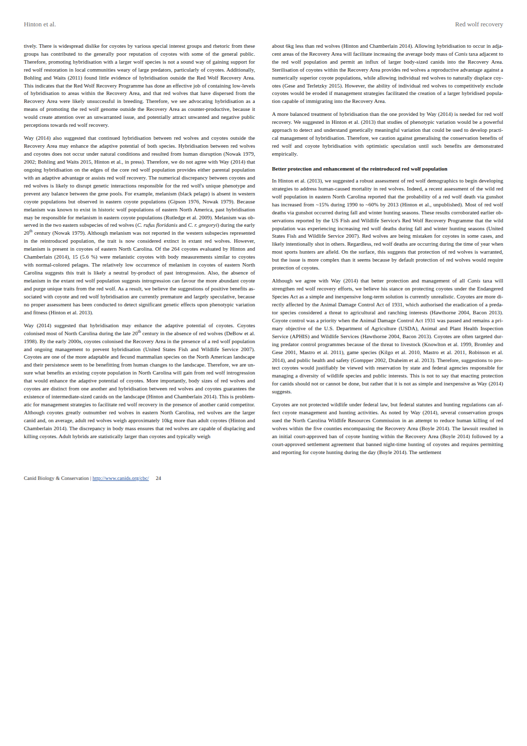Hinton et al.
Red wolf recovery
tively. There is widespread dislike for coyotes by various special interest groups and rhetoric from these groups has contributed to the generally poor reputation of coyotes with some of the general public. Therefore, promoting hybridisation with a larger wolf species is not a sound way of gaining support for red wolf restoration in local communities weary of large predators, particularly of coyotes. Additionally, Bohling and Waits (2011) found little evidence of hybridisation outside the Red Wolf Recovery Area. This indicates that the Red Wolf Recovery Programme has done an effective job of containing low-levels of hybridisation to areas within the Recovery Area, and that red wolves that have dispersed from the Recovery Area were likely unsuccessful in breeding. Therefore, we see advocating hybridisation as a means of promoting the red wolf genome outside the Recovery Area as counter-productive, because it would create attention over an unwarranted issue, and potentially attract unwanted and negative public perceptions towards red wolf recovery.
Way (2014) also suggested that continued hybridisation between red wolves and coyotes outside the Recovery Area may enhance the adaptive potential of both species. Hybridisation between red wolves and coyotes does not occur under natural conditions and resulted from human disruption (Nowak 1979, 2002; Bohling and Waits 2015, Hinton et al., in press). Therefore, we do not agree with Way (2014) that ongoing hybridisation on the edges of the core red wolf population provides either parental population with an adaptive advantage or assists red wolf recovery. The numerical discrepancy between coyotes and red wolves is likely to disrupt genetic interactions responsible for the red wolf's unique phenotype and prevent any balance between the gene pools. For example, melanism (black pelage) is absent in western coyote populations but observed in eastern coyote populations (Gipson 1976, Nowak 1979). Because melanism was known to exist in historic wolf populations of eastern North America, past hybridisation may be responsible for melanism in eastern coyote populations (Rutledge et al. 2009). Melanism was observed in the two eastern subspecies of red wolves (C. rufus floridanis and C. r. gregoryi) during the early 20th century (Nowak 1979). Although melanism was not reported in the western subspecies represented in the reintroduced population, the trait is now considered extinct in extant red wolves. However, melanism is present in coyotes of eastern North Carolina. Of the 264 coyotes evaluated by Hinton and Chamberlain (2014), 15 (5.6 %) were melanistic coyotes with body measurements similar to coyotes with normal-colored pelages. The relatively low occurrence of melanism in coyotes of eastern North Carolina suggests this trait is likely a neutral by-product of past introgression. Also, the absence of melanism in the extant red wolf population suggests introgression can favour the more abundant coyote and purge unique traits from the red wolf. As a result, we believe the suggestions of positive benefits associated with coyote and red wolf hybridisation are currently premature and largely speculative, because no proper assessment has been conducted to detect significant genetic effects upon phenotypic variation and fitness (Hinton et al. 2013).
Way (2014) suggested that hybridisation may enhance the adaptive potential of coyotes. Coyotes colonised most of North Carolina during the late 20th century in the absence of red wolves (DeBow et al. 1998). By the early 2000s, coyotes colonised the Recovery Area in the presence of a red wolf population and ongoing management to prevent hybridisation (United States Fish and Wildlife Service 2007). Coyotes are one of the more adaptable and fecund mammalian species on the North American landscape and their persistence seem to be benefitting from human changes to the landscape. Therefore, we are unsure what benefits an existing coyote population in North Carolina will gain from red wolf introgression that would enhance the adaptive potential of coyotes. More importantly, body sizes of red wolves and coyotes are distinct from one another and hybridisation between red wolves and coyotes guarantees the existence of intermediate-sized canids on the landscape (Hinton and Chamberlain 2014). This is problematic for management strategies to facilitate red wolf recovery in the presence of another canid competitor. Although coyotes greatly outnumber red wolves in eastern North Carolina, red wolves are the larger canid and, on average, adult red wolves weigh approximately 10kg more than adult coyotes (Hinton and Chamberlain 2014). The discrepancy in body mass ensures that red wolves are capable of displacing and killing coyotes. Adult hybrids are statistically larger than coyotes and typically weigh
about 6kg less than red wolves (Hinton and Chamberlain 2014). Allowing hybridisation to occur in adjacent areas of the Recovery Area will facilitate increasing the average body mass of Canis taxa adjacent to the red wolf population and permit an influx of larger body-sized canids into the Recovery Area. Sterilisation of coyotes within the Recovery Area provides red wolves a reproductive advantage against a numerically superior coyote populations, while allowing individual red wolves to naturally displace coyotes (Gese and Terletzky 2015). However, the ability of individual red wolves to competitively exclude coyotes would be eroded if management strategies facilitated the creation of a larger hybridised population capable of immigrating into the Recovery Area.
A more balanced treatment of hybridisation than the one provided by Way (2014) is needed for red wolf recovery. We suggested in Hinton et al. (2013) that studies of phenotypic variation would be a powerful approach to detect and understand genetically meaningful variation that could be used to develop practical management of hybridisation. Therefore, we caution against generalising the conservation benefits of red wolf and coyote hybridisation with optimistic speculation until such benefits are demonstrated empirically.
Better protection and enhancement of the reintroduced red wolf population
In Hinton et al. (2013), we suggested a robust assessment of red wolf demographics to begin developing strategies to address human-caused mortality in red wolves. Indeed, a recent assessment of the wild red wolf population in eastern North Carolina reported that the probability of a red wolf death via gunshot has increased from ~15% during 1990 to ~60% by 2013 (Hinton et al., unpublished). Most of red wolf deaths via gunshot occurred during fall and winter hunting seasons. These results corroborated earlier observations reported by the US Fish and Wildlife Service's Red Wolf Recovery Programme that the wild population was experiencing increasing red wolf deaths during fall and winter hunting seasons (United States Fish and Wildlife Service 2007). Red wolves are being mistaken for coyotes in some cases, and likely intentionally shot in others. Regardless, red wolf deaths are occurring during the time of year when most sports hunters are afield. On the surface, this suggests that protection of red wolves is warranted, but the issue is more complex than it seems because by default protection of red wolves would require protection of coyotes.
Although we agree with Way (2014) that better protection and management of all Canis taxa will strengthen red wolf recovery efforts, we believe his stance on protecting coyotes under the Endangered Species Act as a simple and inexpensive long-term solution is currently unrealistic. Coyotes are more directly affected by the Animal Damage Control Act of 1931, which authorised the eradication of a predator species considered a threat to agricultural and ranching interests (Hawthorne 2004, Bacon 2013). Coyote control was a priority when the Animal Damage Control Act 1931 was passed and remains a primary objective of the U.S. Department of Agriculture (USDA), Animal and Plant Health Inspection Service (APHIS) and Wildlife Services (Hawthorne 2004, Bacon 2013). Coyotes are often targeted during predator control programmes because of the threat to livestock (Knowlton et al. 1999, Bromley and Gese 2001, Mastro et al. 2011), game species (Kilgo et al. 2010, Mastro et al. 2011, Robinson et al. 2014), and public health and safety (Gompper 2002, Draheim et al. 2013). Therefore, suggestions to protect coyotes would justifiably be viewed with reservation by state and federal agencies responsible for managing a diversity of wildlife species and public interests. This is not to say that enacting protection for canids should not or cannot be done, but rather that it is not as simple and inexpensive as Way (2014) suggests.
Coyotes are not protected wildlife under federal law, but federal statutes and hunting regulations can affect coyote management and hunting activities. As noted by Way (2014), several conservation groups sued the North Carolina Wildlife Resources Commission in an attempt to reduce human killing of red wolves within the five counties encompassing the Recovery Area (Boyle 2014). The lawsuit resulted in an initial court-approved ban of coyote hunting within the Recovery Area (Boyle 2014) followed by a court-approved settlement agreement that banned night-time hunting of coyotes and requires permitting and reporting for coyote hunting during the day (Boyle 2014). The settlement
Canid Biology & Conservation | http://www.canids.org/cbc/ 24